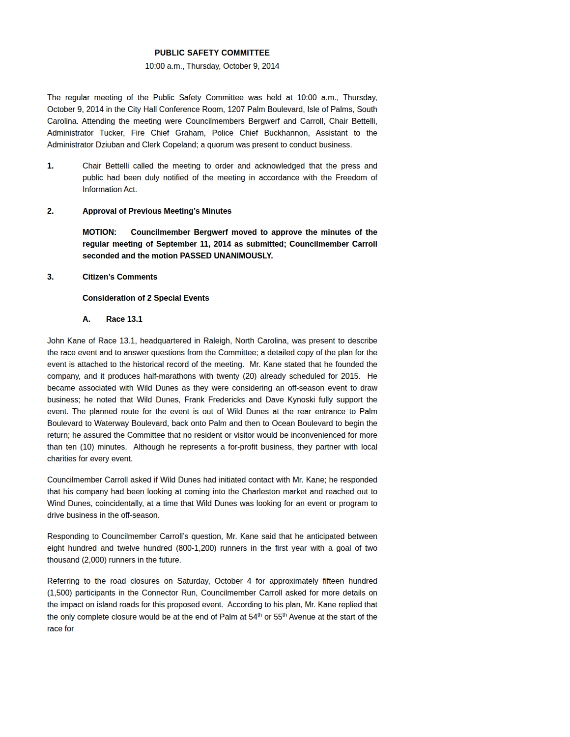PUBLIC SAFETY COMMITTEE
10:00 a.m., Thursday, October 9, 2014
The regular meeting of the Public Safety Committee was held at 10:00 a.m., Thursday, October 9, 2014 in the City Hall Conference Room, 1207 Palm Boulevard, Isle of Palms, South Carolina. Attending the meeting were Councilmembers Bergwerf and Carroll, Chair Bettelli, Administrator Tucker, Fire Chief Graham, Police Chief Buckhannon, Assistant to the Administrator Dziuban and Clerk Copeland; a quorum was present to conduct business.
1.
Chair Bettelli called the meeting to order and acknowledged that the press and public had been duly notified of the meeting in accordance with the Freedom of Information Act.
2.
Approval of Previous Meeting’s Minutes
MOTION: Councilmember Bergwerf moved to approve the minutes of the regular meeting of September 11, 2014 as submitted; Councilmember Carroll seconded and the motion PASSED UNANIMOUSLY.
3.
Citizen’s Comments
Consideration of 2 Special Events
A. Race 13.1
John Kane of Race 13.1, headquartered in Raleigh, North Carolina, was present to describe the race event and to answer questions from the Committee; a detailed copy of the plan for the event is attached to the historical record of the meeting. Mr. Kane stated that he founded the company, and it produces half-marathons with twenty (20) already scheduled for 2015. He became associated with Wild Dunes as they were considering an off-season event to draw business; he noted that Wild Dunes, Frank Fredericks and Dave Kynoski fully support the event. The planned route for the event is out of Wild Dunes at the rear entrance to Palm Boulevard to Waterway Boulevard, back onto Palm and then to Ocean Boulevard to begin the return; he assured the Committee that no resident or visitor would be inconvenienced for more than ten (10) minutes. Although he represents a for-profit business, they partner with local charities for every event.
Councilmember Carroll asked if Wild Dunes had initiated contact with Mr. Kane; he responded that his company had been looking at coming into the Charleston market and reached out to Wind Dunes, coincidentally, at a time that Wild Dunes was looking for an event or program to drive business in the off-season.
Responding to Councilmember Carroll’s question, Mr. Kane said that he anticipated between eight hundred and twelve hundred (800-1,200) runners in the first year with a goal of two thousand (2,000) runners in the future.
Referring to the road closures on Saturday, October 4 for approximately fifteen hundred (1,500) participants in the Connector Run, Councilmember Carroll asked for more details on the impact on island roads for this proposed event. According to his plan, Mr. Kane replied that the only complete closure would be at the end of Palm at 54th or 55th Avenue at the start of the race for